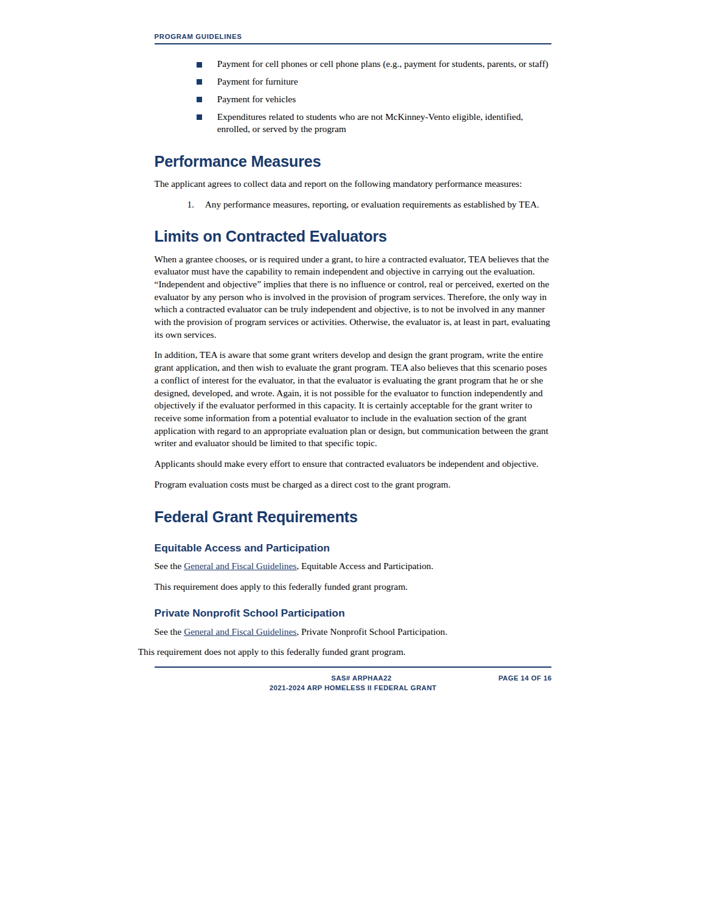PROGRAM GUIDELINES
Payment for cell phones or cell phone plans (e.g., payment for students, parents, or staff)
Payment for furniture
Payment for vehicles
Expenditures related to students who are not McKinney-Vento eligible, identified, enrolled, or served by the program
Performance Measures
The applicant agrees to collect data and report on the following mandatory performance measures:
Any performance measures, reporting, or evaluation requirements as established by TEA.
Limits on Contracted Evaluators
When a grantee chooses, or is required under a grant, to hire a contracted evaluator, TEA believes that the evaluator must have the capability to remain independent and objective in carrying out the evaluation. “Independent and objective” implies that there is no influence or control, real or perceived, exerted on the evaluator by any person who is involved in the provision of program services. Therefore, the only way in which a contracted evaluator can be truly independent and objective, is to not be involved in any manner with the provision of program services or activities. Otherwise, the evaluator is, at least in part, evaluating its own services.
In addition, TEA is aware that some grant writers develop and design the grant program, write the entire grant application, and then wish to evaluate the grant program. TEA also believes that this scenario poses a conflict of interest for the evaluator, in that the evaluator is evaluating the grant program that he or she designed, developed, and wrote. Again, it is not possible for the evaluator to function independently and objectively if the evaluator performed in this capacity. It is certainly acceptable for the grant writer to receive some information from a potential evaluator to include in the evaluation section of the grant application with regard to an appropriate evaluation plan or design, but communication between the grant writer and evaluator should be limited to that specific topic.
Applicants should make every effort to ensure that contracted evaluators be independent and objective.
Program evaluation costs must be charged as a direct cost to the grant program.
Federal Grant Requirements
Equitable Access and Participation
See the General and Fiscal Guidelines, Equitable Access and Participation.
This requirement does apply to this federally funded grant program.
Private Nonprofit School Participation
See the General and Fiscal Guidelines, Private Nonprofit School Participation.
This requirement does not apply to this federally funded grant program.
SAS# ARPHAA22
PAGE 14 OF 16
2021-2024 ARP HOMELESS II FEDERAL GRANT